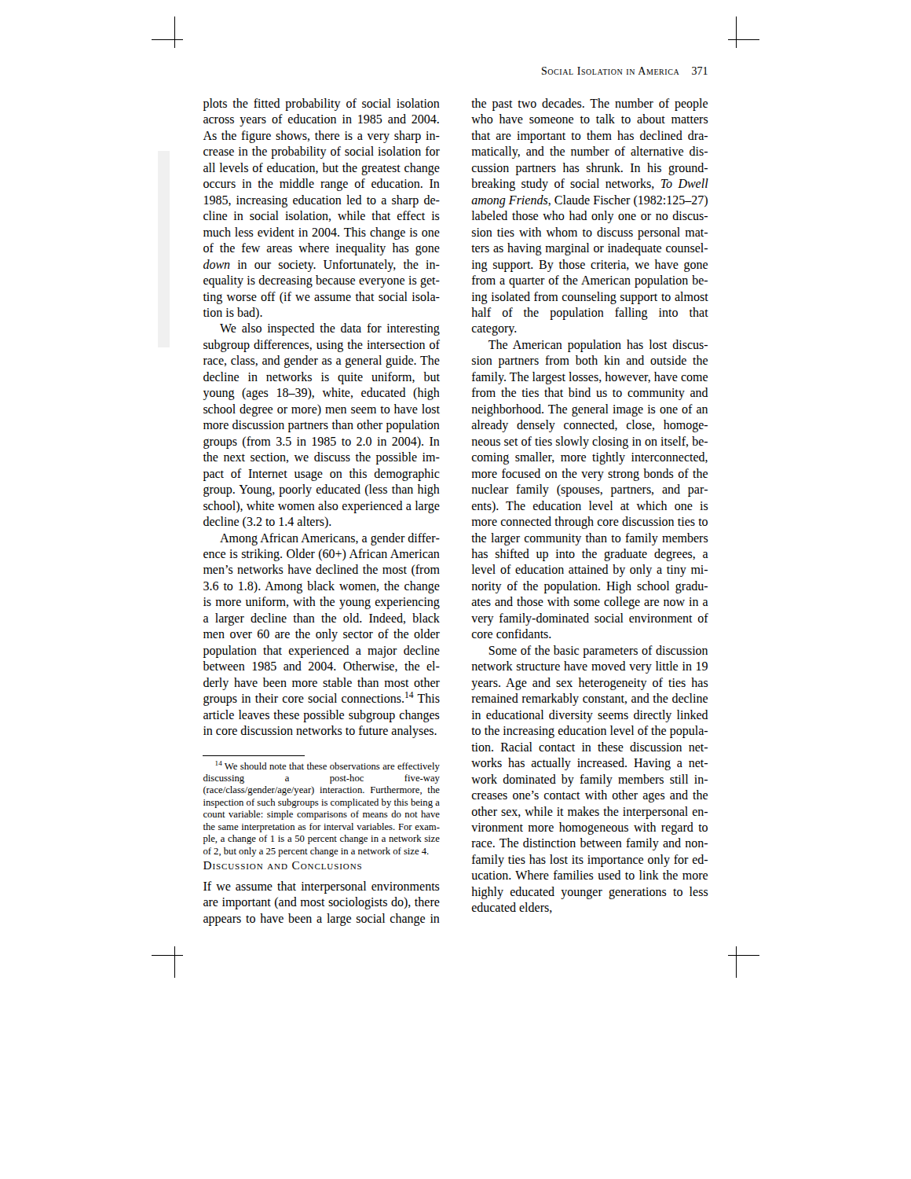Social Isolation in America371
plots the fitted probability of social isolation across years of education in 1985 and 2004. As the figure shows, there is a very sharp increase in the probability of social isolation for all levels of education, but the greatest change occurs in the middle range of education. In 1985, increasing education led to a sharp decline in social isolation, while that effect is much less evident in 2004. This change is one of the few areas where inequality has gone down in our society. Unfortunately, the inequality is decreasing because everyone is getting worse off (if we assume that social isolation is bad).
We also inspected the data for interesting subgroup differences, using the intersection of race, class, and gender as a general guide. The decline in networks is quite uniform, but young (ages 18–39), white, educated (high school degree or more) men seem to have lost more discussion partners than other population groups (from 3.5 in 1985 to 2.0 in 2004). In the next section, we discuss the possible impact of Internet usage on this demographic group. Young, poorly educated (less than high school), white women also experienced a large decline (3.2 to 1.4 alters).
Among African Americans, a gender difference is striking. Older (60+) African American men’s networks have declined the most (from 3.6 to 1.8). Among black women, the change is more uniform, with the young experiencing a larger decline than the old. Indeed, black men over 60 are the only sector of the older population that experienced a major decline between 1985 and 2004. Otherwise, the elderly have been more stable than most other groups in their core social connections.14 This article leaves these possible subgroup changes in core discussion networks to future analyses.
14 We should note that these observations are effectively discussing a post-hoc five-way (race/class/gender/age/year) interaction. Furthermore, the inspection of such subgroups is complicated by this being a count variable: simple comparisons of means do not have the same interpretation as for interval variables. For example, a change of 1 is a 50 percent change in a network size of 2, but only a 25 percent change in a network of size 4.
Discussion and Conclusions
If we assume that interpersonal environments are important (and most sociologists do), there appears to have been a large social change in the past two decades. The number of people who have someone to talk to about matters that are important to them has declined dramatically, and the number of alternative discussion partners has shrunk. In his groundbreaking study of social networks, To Dwell among Friends, Claude Fischer (1982:125–27) labeled those who had only one or no discussion ties with whom to discuss personal matters as having marginal or inadequate counseling support. By those criteria, we have gone from a quarter of the American population being isolated from counseling support to almost half of the population falling into that category.
The American population has lost discussion partners from both kin and outside the family. The largest losses, however, have come from the ties that bind us to community and neighborhood. The general image is one of an already densely connected, close, homogeneous set of ties slowly closing in on itself, becoming smaller, more tightly interconnected, more focused on the very strong bonds of the nuclear family (spouses, partners, and parents). The education level at which one is more connected through core discussion ties to the larger community than to family members has shifted up into the graduate degrees, a level of education attained by only a tiny minority of the population. High school graduates and those with some college are now in a very family-dominated social environment of core confidants.
Some of the basic parameters of discussion network structure have moved very little in 19 years. Age and sex heterogeneity of ties has remained remarkably constant, and the decline in educational diversity seems directly linked to the increasing education level of the population. Racial contact in these discussion networks has actually increased. Having a network dominated by family members still increases one’s contact with other ages and the other sex, while it makes the interpersonal environment more homogeneous with regard to race. The distinction between family and non-family ties has lost its importance only for education. Where families used to link the more highly educated younger generations to less educated elders,